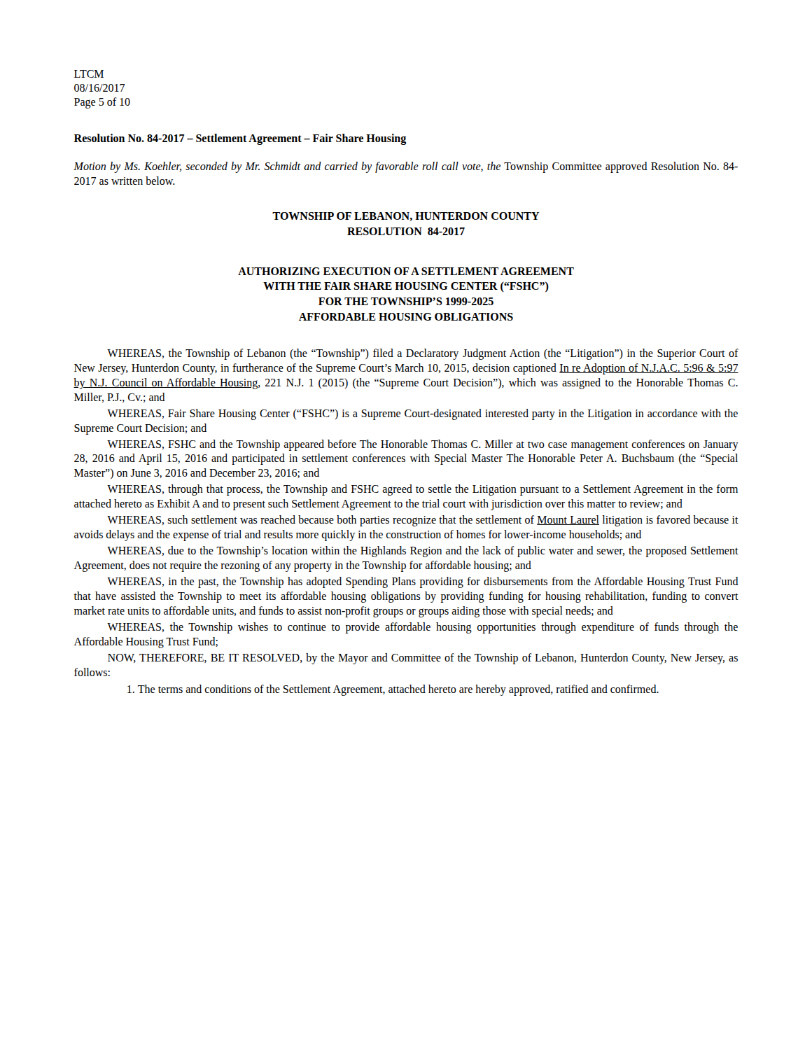LTCM
08/16/2017
Page 5 of 10
Resolution No. 84-2017 – Settlement Agreement – Fair Share Housing
Motion by Ms. Koehler, seconded by Mr. Schmidt and carried by favorable roll call vote, the Township Committee approved Resolution No. 84-2017 as written below.
TOWNSHIP OF LEBANON, HUNTERDON COUNTY
RESOLUTION 84-2017
AUTHORIZING EXECUTION OF A SETTLEMENT AGREEMENT
WITH THE FAIR SHARE HOUSING CENTER (“FSHC”)
FOR THE TOWNSHIP’S 1999-2025
AFFORDABLE HOUSING OBLIGATIONS
WHEREAS, the Township of Lebanon (the “Township”) filed a Declaratory Judgment Action (the “Litigation”) in the Superior Court of New Jersey, Hunterdon County, in furtherance of the Supreme Court’s March 10, 2015, decision captioned In re Adoption of N.J.A.C. 5:96 & 5:97 by N.J. Council on Affordable Housing, 221 N.J. 1 (2015) (the “Supreme Court Decision”), which was assigned to the Honorable Thomas C. Miller, P.J., Cv.; and
WHEREAS, Fair Share Housing Center (“FSHC”) is a Supreme Court-designated interested party in the Litigation in accordance with the Supreme Court Decision; and
WHEREAS, FSHC and the Township appeared before The Honorable Thomas C. Miller at two case management conferences on January 28, 2016 and April 15, 2016 and participated in settlement conferences with Special Master The Honorable Peter A. Buchsbaum (the “Special Master”) on June 3, 2016 and December 23, 2016; and
WHEREAS, through that process, the Township and FSHC agreed to settle the Litigation pursuant to a Settlement Agreement in the form attached hereto as Exhibit A and to present such Settlement Agreement to the trial court with jurisdiction over this matter to review; and
WHEREAS, such settlement was reached because both parties recognize that the settlement of Mount Laurel litigation is favored because it avoids delays and the expense of trial and results more quickly in the construction of homes for lower-income households; and
WHEREAS, due to the Township’s location within the Highlands Region and the lack of public water and sewer, the proposed Settlement Agreement, does not require the rezoning of any property in the Township for affordable housing; and
WHEREAS, in the past, the Township has adopted Spending Plans providing for disbursements from the Affordable Housing Trust Fund that have assisted the Township to meet its affordable housing obligations by providing funding for housing rehabilitation, funding to convert market rate units to affordable units, and funds to assist non-profit groups or groups aiding those with special needs; and
WHEREAS, the Township wishes to continue to provide affordable housing opportunities through expenditure of funds through the Affordable Housing Trust Fund;
NOW, THEREFORE, BE IT RESOLVED, by the Mayor and Committee of the Township of Lebanon, Hunterdon County, New Jersey, as follows:
The terms and conditions of the Settlement Agreement, attached hereto are hereby approved, ratified and confirmed.